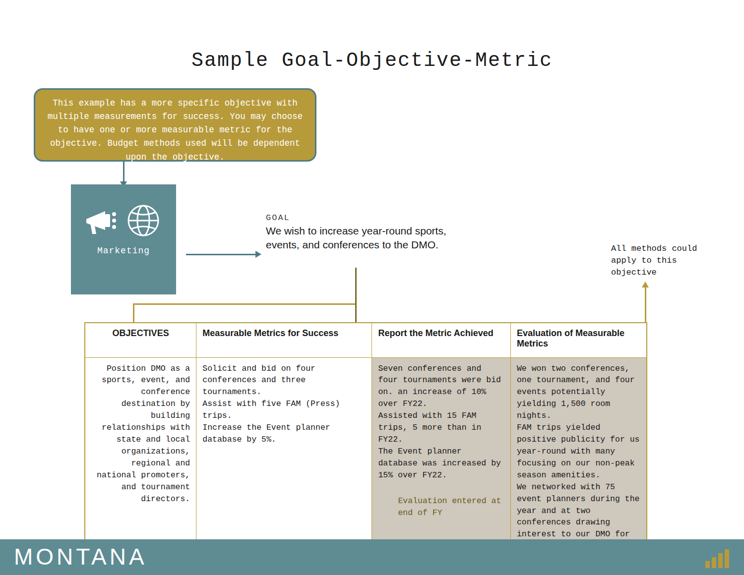Sample Goal-Objective-Metric
This example has a more specific objective with multiple measurements for success. You may choose to have one or more measurable metric for the objective. Budget methods used will be dependent upon the objective.
Marketing
GOAL
We wish to increase year-round sports, events, and conferences to the DMO.
All methods could apply to this objective
| OBJECTIVES | Measurable Metrics for Success | Report the Metric Achieved | Evaluation of Measurable Metrics |
| --- | --- | --- | --- |
| Position DMO as a sports, event, and conference destination by building relationships with state and local organizations, regional and national promoters, and tournament directors. | Solicit and bid on four conferences and three tournaments. Assist with five FAM (Press) trips. Increase the Event planner database by 5%. | Seven conferences and four tournaments were bid on. an increase of 10% over FY22. Assisted with 15 FAM trips, 5 more than in FY22. The Event planner database was increased by 15% over FY22. Evaluation entered at end of FY | We won two conferences, one tournament, and four events potentially yielding 1,500 room nights. FAM trips yielded positive publicity for us year-round with many focusing on our non-peak season amenities. We networked with 75 event planners during the year and at two conferences drawing interest to our DMO for future years. |
MONTANA